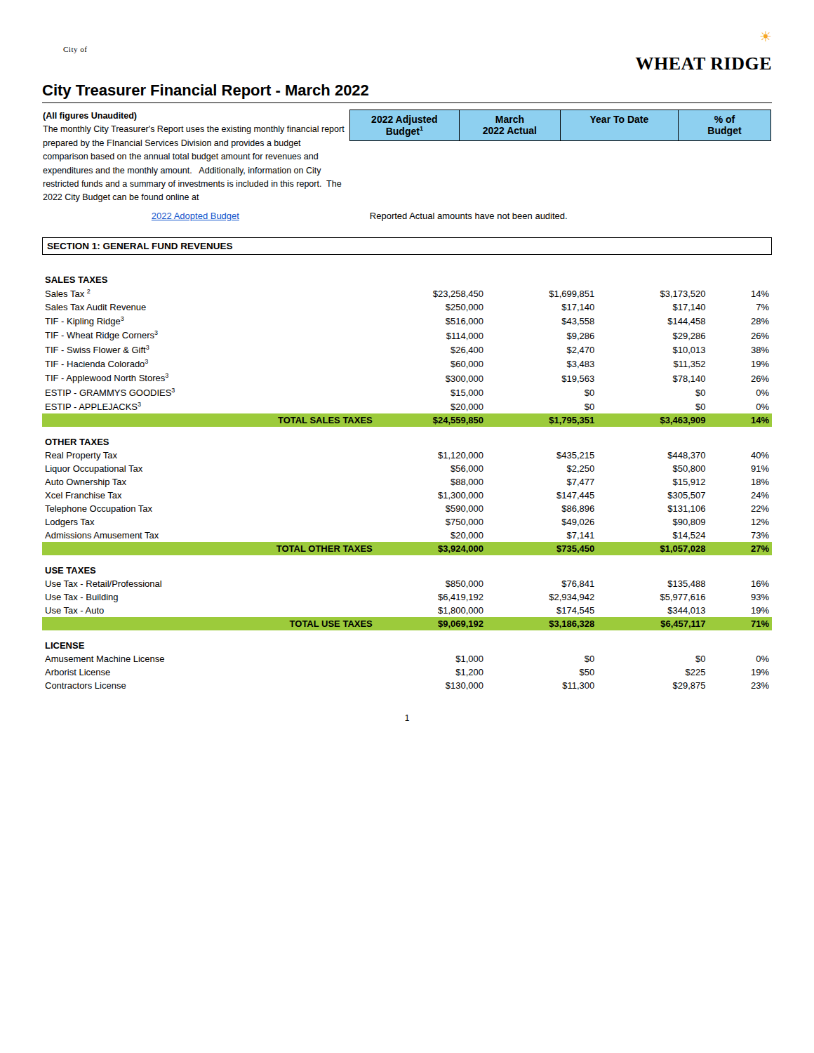☀
City of WHEAT RIDGE
City Treasurer Financial Report - March 2022
| (All figures Unaudited) The monthly City Treasurer's Report uses the existing monthly financial report prepared by the FInancial Services Division and provides a budget comparison based on the annual total budget amount for revenues and expenditures and the monthly amount. Additionally, information on City restricted funds and a summary of investments is included in this report. The 2022 City Budget can be found online at | / 2022 Adjusted Budget 1 / March 2022 Actual / Year To Date / % of Budget / |
| 2022 Adopted Budget | Reported Actual amounts have not been audited. |
SECTION 1: GENERAL FUND REVENUES
| SALES TAXES |
| Sales Tax 2 | $23,258,450 | $1,699,851 | $3,173,520 | 14% |
| Sales Tax Audit Revenue | $250,000 | $17,140 | $17,140 | 7% |
| TIF - Kipling Ridge 3 | $516,000 | $43,558 | $144,458 | 28% |
| TIF - Wheat Ridge Corners 3 | $114,000 | $9,286 | $29,286 | 26% |
| TIF - Swiss Flower & Gift 3 | $26,400 | $2,470 | $10,013 | 38% |
| TIF - Hacienda Colorado 3 | $60,000 | $3,483 | $11,352 | 19% |
| TIF - Applewood North Stores 3 | $300,000 | $19,563 | $78,140 | 26% |
| ESTIP - GRAMMYS GOODIES 3 | $15,000 | $0 | $0 | 0% |
| ESTIP - APPLEJACKS 3 | $20,000 | $0 | $0 | 0% |
| TOTAL SALES TAXES | $24,559,850 | $1,795,351 | $3,463,909 | 14% |
| OTHER TAXES |
| Real Property Tax | $1,120,000 | $435,215 | $448,370 | 40% |
| Liquor Occupational Tax | $56,000 | $2,250 | $50,800 | 91% |
| Auto Ownership Tax | $88,000 | $7,477 | $15,912 | 18% |
| Xcel Franchise Tax | $1,300,000 | $147,445 | $305,507 | 24% |
| Telephone Occupation Tax | $590,000 | $86,896 | $131,106 | 22% |
| Lodgers Tax | $750,000 | $49,026 | $90,809 | 12% |
| Admissions Amusement Tax | $20,000 | $7,141 | $14,524 | 73% |
| TOTAL OTHER TAXES | $3,924,000 | $735,450 | $1,057,028 | 27% |
| USE TAXES |
| Use Tax - Retail/Professional | $850,000 | $76,841 | $135,488 | 16% |
| Use Tax - Building | $6,419,192 | $2,934,942 | $5,977,616 | 93% |
| Use Tax - Auto | $1,800,000 | $174,545 | $344,013 | 19% |
| TOTAL USE TAXES | $9,069,192 | $3,186,328 | $6,457,117 | 71% |
| LICENSE |
| Amusement Machine License | $1,000 | $0 | $0 | 0% |
| Arborist License | $1,200 | $50 | $225 | 19% |
| Contractors License | $130,000 | $11,300 | $29,875 | 23% |
1